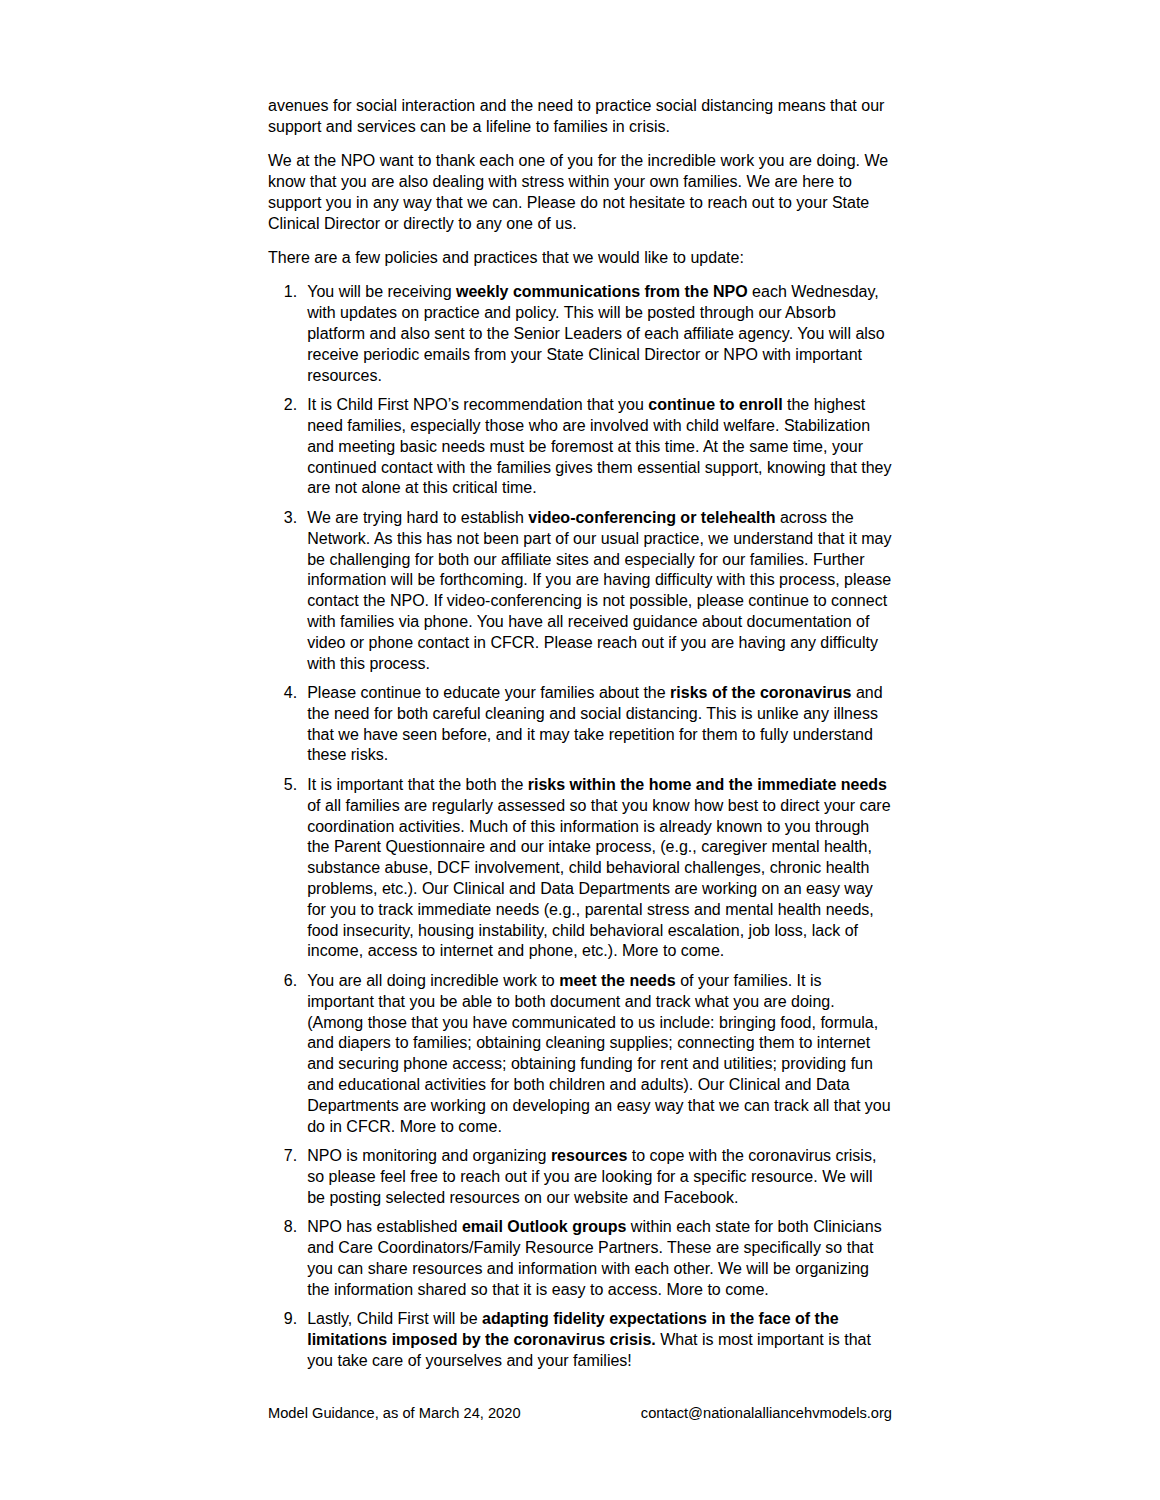avenues for social interaction and the need to practice social distancing means that our support and services can be a lifeline to families in crisis.
We at the NPO want to thank each one of you for the incredible work you are doing. We know that you are also dealing with stress within your own families. We are here to support you in any way that we can. Please do not hesitate to reach out to your State Clinical Director or directly to any one of us.
There are a few policies and practices that we would like to update:
You will be receiving weekly communications from the NPO each Wednesday, with updates on practice and policy. This will be posted through our Absorb platform and also sent to the Senior Leaders of each affiliate agency. You will also receive periodic emails from your State Clinical Director or NPO with important resources.
It is Child First NPO’s recommendation that you continue to enroll the highest need families, especially those who are involved with child welfare. Stabilization and meeting basic needs must be foremost at this time. At the same time, your continued contact with the families gives them essential support, knowing that they are not alone at this critical time.
We are trying hard to establish video-conferencing or telehealth across the Network. As this has not been part of our usual practice, we understand that it may be challenging for both our affiliate sites and especially for our families. Further information will be forthcoming. If you are having difficulty with this process, please contact the NPO. If video-conferencing is not possible, please continue to connect with families via phone. You have all received guidance about documentation of video or phone contact in CFCR. Please reach out if you are having any difficulty with this process.
Please continue to educate your families about the risks of the coronavirus and the need for both careful cleaning and social distancing. This is unlike any illness that we have seen before, and it may take repetition for them to fully understand these risks.
It is important that the both the risks within the home and the immediate needs of all families are regularly assessed so that you know how best to direct your care coordination activities. Much of this information is already known to you through the Parent Questionnaire and our intake process, (e.g., caregiver mental health, substance abuse, DCF involvement, child behavioral challenges, chronic health problems, etc.). Our Clinical and Data Departments are working on an easy way for you to track immediate needs (e.g., parental stress and mental health needs, food insecurity, housing instability, child behavioral escalation, job loss, lack of income, access to internet and phone, etc.). More to come.
You are all doing incredible work to meet the needs of your families. It is important that you be able to both document and track what you are doing. (Among those that you have communicated to us include: bringing food, formula, and diapers to families; obtaining cleaning supplies; connecting them to internet and securing phone access; obtaining funding for rent and utilities; providing fun and educational activities for both children and adults). Our Clinical and Data Departments are working on developing an easy way that we can track all that you do in CFCR. More to come.
NPO is monitoring and organizing resources to cope with the coronavirus crisis, so please feel free to reach out if you are looking for a specific resource. We will be posting selected resources on our website and Facebook.
NPO has established email Outlook groups within each state for both Clinicians and Care Coordinators/Family Resource Partners. These are specifically so that you can share resources and information with each other. We will be organizing the information shared so that it is easy to access. More to come.
Lastly, Child First will be adapting fidelity expectations in the face of the limitations imposed by the coronavirus crisis. What is most important is that you take care of yourselves and your families!
Model Guidance, as of March 24, 2020 contact@nationalalliancehvmodels.org